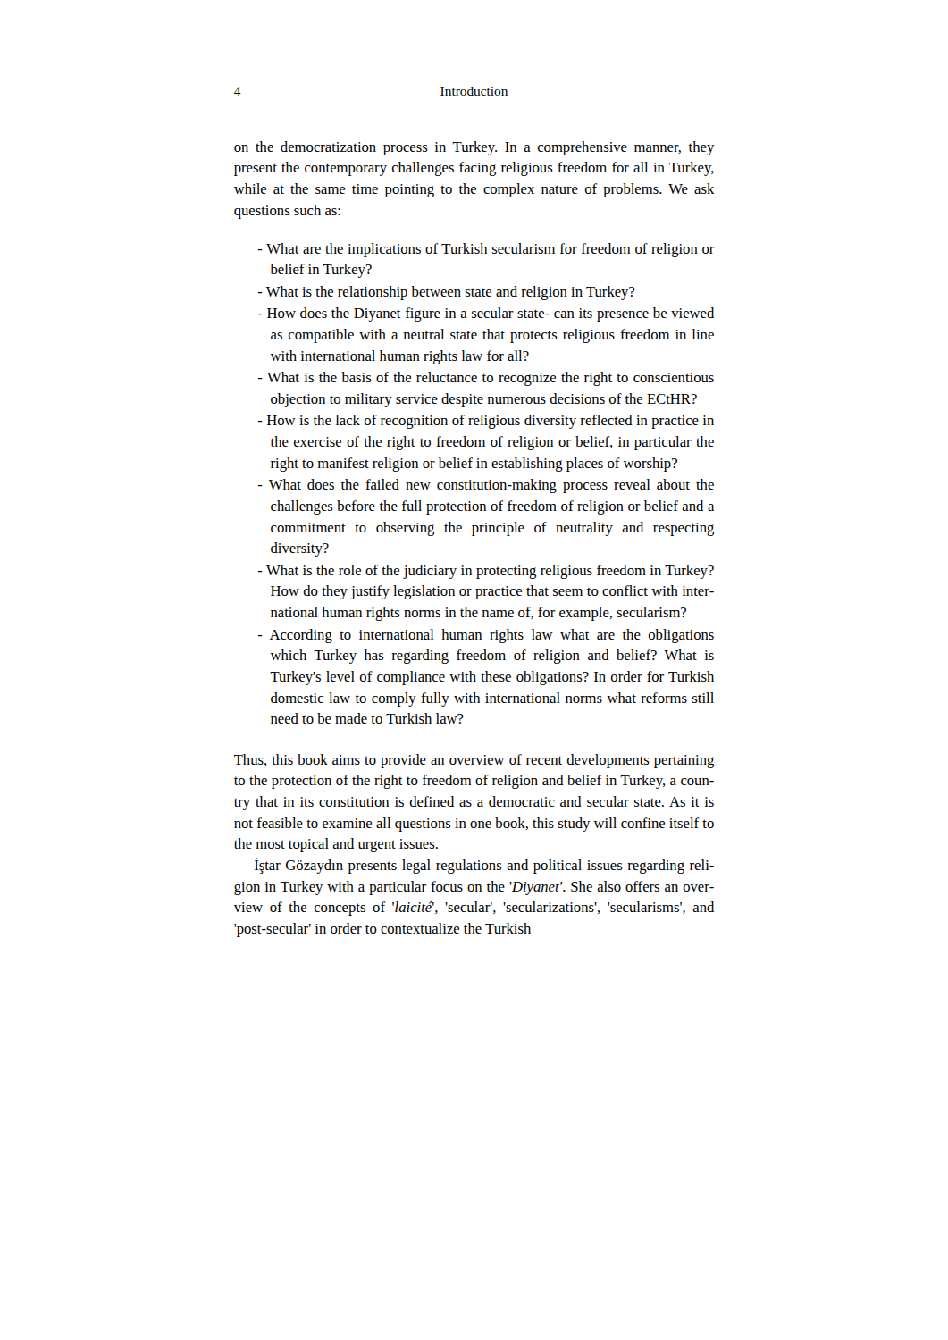4 Introduction
on the democratization process in Turkey. In a comprehensive manner, they present the contemporary challenges facing religious freedom for all in Turkey, while at the same time pointing to the complex nature of problems. We ask questions such as:
- What are the implications of Turkish secularism for freedom of religion or belief in Turkey?
- What is the relationship between state and religion in Turkey?
- How does the Diyanet figure in a secular state- can its presence be viewed as compatible with a neutral state that protects religious freedom in line with international human rights law for all?
- What is the basis of the reluctance to recognize the right to conscientious objection to military service despite numerous decisions of the ECtHR?
- How is the lack of recognition of religious diversity reflected in practice in the exercise of the right to freedom of religion or belief, in particular the right to manifest religion or belief in establishing places of worship?
- What does the failed new constitution-making process reveal about the challenges before the full protection of freedom of religion or belief and a commitment to observing the principle of neutrality and respecting diversity?
- What is the role of the judiciary in protecting religious freedom in Turkey? How do they justify legislation or practice that seem to conflict with international human rights norms in the name of, for example, secularism?
- According to international human rights law what are the obligations which Turkey has regarding freedom of religion and belief? What is Turkey's level of compliance with these obligations? In order for Turkish domestic law to comply fully with international norms what reforms still need to be made to Turkish law?
Thus, this book aims to provide an overview of recent developments pertaining to the protection of the right to freedom of religion and belief in Turkey, a country that in its constitution is defined as a democratic and secular state. As it is not feasible to examine all questions in one book, this study will confine itself to the most topical and urgent issues.
İştar Gözaydın presents legal regulations and political issues regarding religion in Turkey with a particular focus on the 'Diyanet'. She also offers an overview of the concepts of 'laicité', 'secular', 'secularizations', 'secularisms', and 'post-secular' in order to contextualize the Turkish